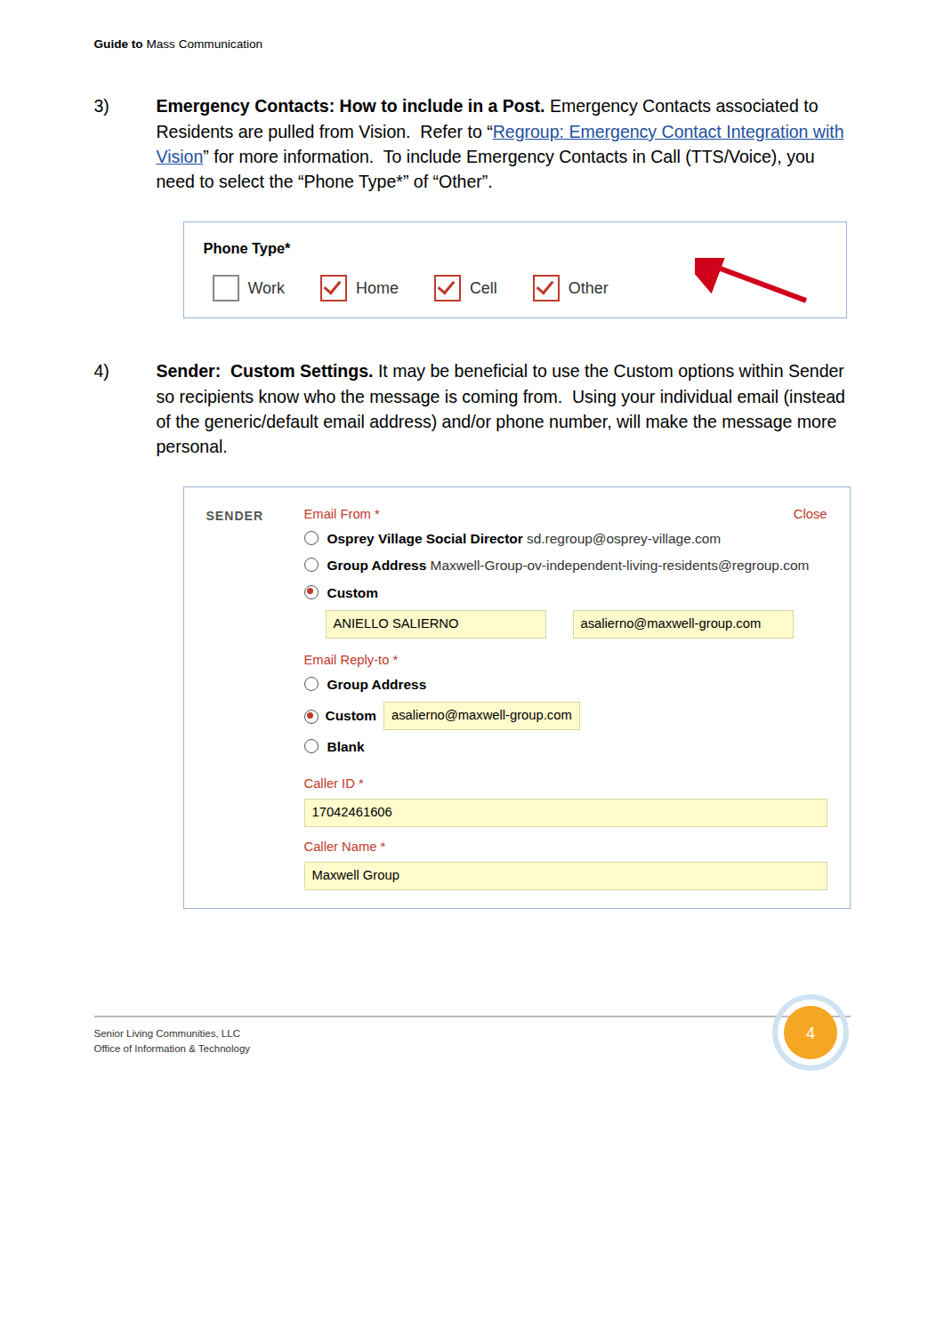Guide to Mass Communication
3) Emergency Contacts: How to include in a Post. Emergency Contacts associated to Residents are pulled from Vision. Refer to “Regroup: Emergency Contact Integration with Vision” for more information. To include Emergency Contacts in Call (TTS/Voice), you need to select the “Phone Type*” of “Other”.
Phone Type*
Work
Home
Cell
Other
4) Sender: Custom Settings. It may be beneficial to use the Custom options within Sender so recipients know who the message is coming from. Using your individual email (instead of the generic/default email address) and/or phone number, will make the message more personal.
SENDER
Close
Email From *
Osprey Village Social Director sd.regroup@osprey-village.com
Group Address Maxwell-Group-ov-independent-living-residents@regroup.com
Custom
ANIELLO SALIERNO
asalierno@maxwell-group.com
Email Reply-to *
Group Address
Custom asalierno@maxwell-group.com
Blank
Caller ID *
17042461606
Caller Name *
Maxwell Group
Senior Living Communities, LLC
Office of Information & Technology 4